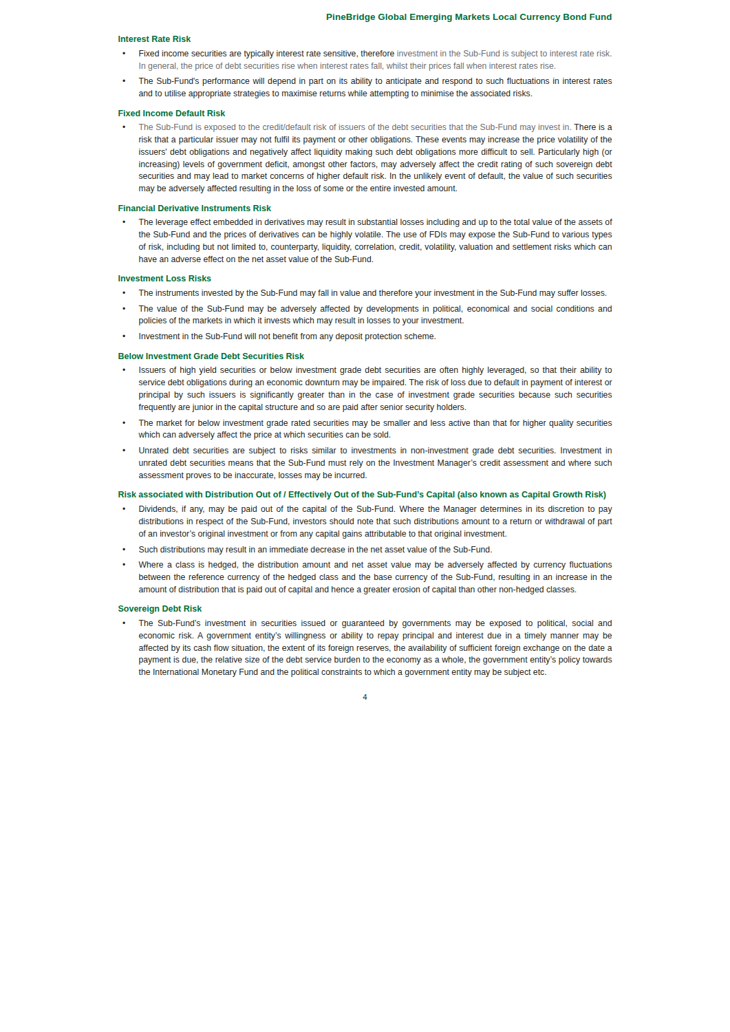PineBridge Global Emerging Markets Local Currency Bond Fund
Interest Rate Risk
Fixed income securities are typically interest rate sensitive, therefore investment in the Sub-Fund is subject to interest rate risk. In general, the price of debt securities rise when interest rates fall, whilst their prices fall when interest rates rise.
The Sub-Fund's performance will depend in part on its ability to anticipate and respond to such fluctuations in interest rates and to utilise appropriate strategies to maximise returns while attempting to minimise the associated risks.
Fixed Income Default Risk
The Sub-Fund is exposed to the credit/default risk of issuers of the debt securities that the Sub-Fund may invest in. There is a risk that a particular issuer may not fulfil its payment or other obligations. These events may increase the price volatility of the issuers' debt obligations and negatively affect liquidity making such debt obligations more difficult to sell. Particularly high (or increasing) levels of government deficit, amongst other factors, may adversely affect the credit rating of such sovereign debt securities and may lead to market concerns of higher default risk. In the unlikely event of default, the value of such securities may be adversely affected resulting in the loss of some or the entire invested amount.
Financial Derivative Instruments Risk
The leverage effect embedded in derivatives may result in substantial losses including and up to the total value of the assets of the Sub-Fund and the prices of derivatives can be highly volatile. The use of FDIs may expose the Sub-Fund to various types of risk, including but not limited to, counterparty, liquidity, correlation, credit, volatility, valuation and settlement risks which can have an adverse effect on the net asset value of the Sub-Fund.
Investment Loss Risks
The instruments invested by the Sub-Fund may fall in value and therefore your investment in the Sub-Fund may suffer losses.
The value of the Sub-Fund may be adversely affected by developments in political, economical and social conditions and policies of the markets in which it invests which may result in losses to your investment.
Investment in the Sub-Fund will not benefit from any deposit protection scheme.
Below Investment Grade Debt Securities Risk
Issuers of high yield securities or below investment grade debt securities are often highly leveraged, so that their ability to service debt obligations during an economic downturn may be impaired. The risk of loss due to default in payment of interest or principal by such issuers is significantly greater than in the case of investment grade securities because such securities frequently are junior in the capital structure and so are paid after senior security holders.
The market for below investment grade rated securities may be smaller and less active than that for higher quality securities which can adversely affect the price at which securities can be sold.
Unrated debt securities are subject to risks similar to investments in non-investment grade debt securities. Investment in unrated debt securities means that the Sub-Fund must rely on the Investment Manager’s credit assessment and where such assessment proves to be inaccurate, losses may be incurred.
Risk associated with Distribution Out of / Effectively Out of the Sub-Fund’s Capital (also known as Capital Growth Risk)
Dividends, if any, may be paid out of the capital of the Sub-Fund. Where the Manager determines in its discretion to pay distributions in respect of the Sub-Fund, investors should note that such distributions amount to a return or withdrawal of part of an investor’s original investment or from any capital gains attributable to that original investment.
Such distributions may result in an immediate decrease in the net asset value of the Sub-Fund.
Where a class is hedged, the distribution amount and net asset value may be adversely affected by currency fluctuations between the reference currency of the hedged class and the base currency of the Sub-Fund, resulting in an increase in the amount of distribution that is paid out of capital and hence a greater erosion of capital than other non-hedged classes.
Sovereign Debt Risk
The Sub-Fund’s investment in securities issued or guaranteed by governments may be exposed to political, social and economic risk. A government entity’s willingness or ability to repay principal and interest due in a timely manner may be affected by its cash flow situation, the extent of its foreign reserves, the availability of sufficient foreign exchange on the date a payment is due, the relative size of the debt service burden to the economy as a whole, the government entity’s policy towards the International Monetary Fund and the political constraints to which a government entity may be subject etc.
4